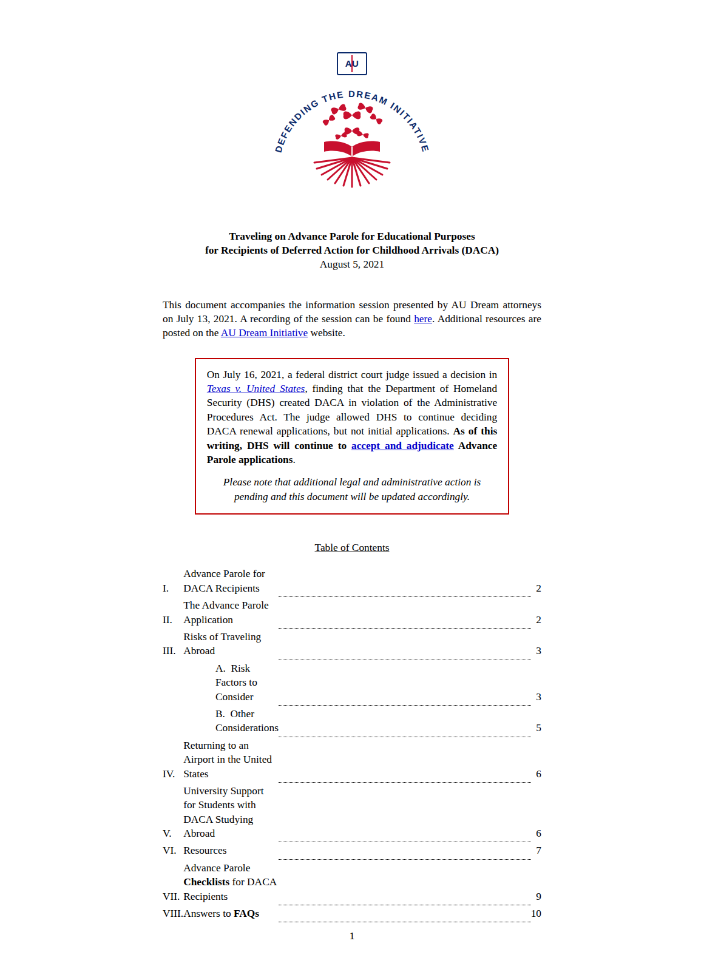DEFENDING THE DREAM INITIATIVE
Traveling on Advance Parole for Educational Purposes
for Recipients of Deferred Action for Childhood Arrivals (DACA)
August 5, 2021
This document accompanies the information session presented by AU Dream attorneys on July 13, 2021. A recording of the session can be found here. Additional resources are posted on the AU Dream Initiative website.
On July 16, 2021, a federal district court judge issued a decision in Texas v. United States, finding that the Department of Homeland Security (DHS) created DACA in violation of the Administrative Procedures Act. The judge allowed DHS to continue deciding DACA renewal applications, but not initial applications. As of this writing, DHS will continue to accept and adjudicate Advance Parole applications.
Please note that additional legal and administrative action is pending and this document will be updated accordingly.
Table of Contents
| I. | Advance Parole for DACA Recipients | | 2 |
| II. | The Advance Parole Application | | 2 |
| III. | Risks of Traveling Abroad | | 3 |
| | A. Risk Factors to Consider | | 3 |
| | B. Other Considerations | | 5 |
| IV. | Returning to an Airport in the United States | | 6 |
| V. | University Support for Students with DACA Studying Abroad | | 6 |
| VI. | Resources | | 7 |
| VII. | Advance Parole Checklists for DACA Recipients | | 9 |
| VIII. | Answers to FAQs | | 10 |
1